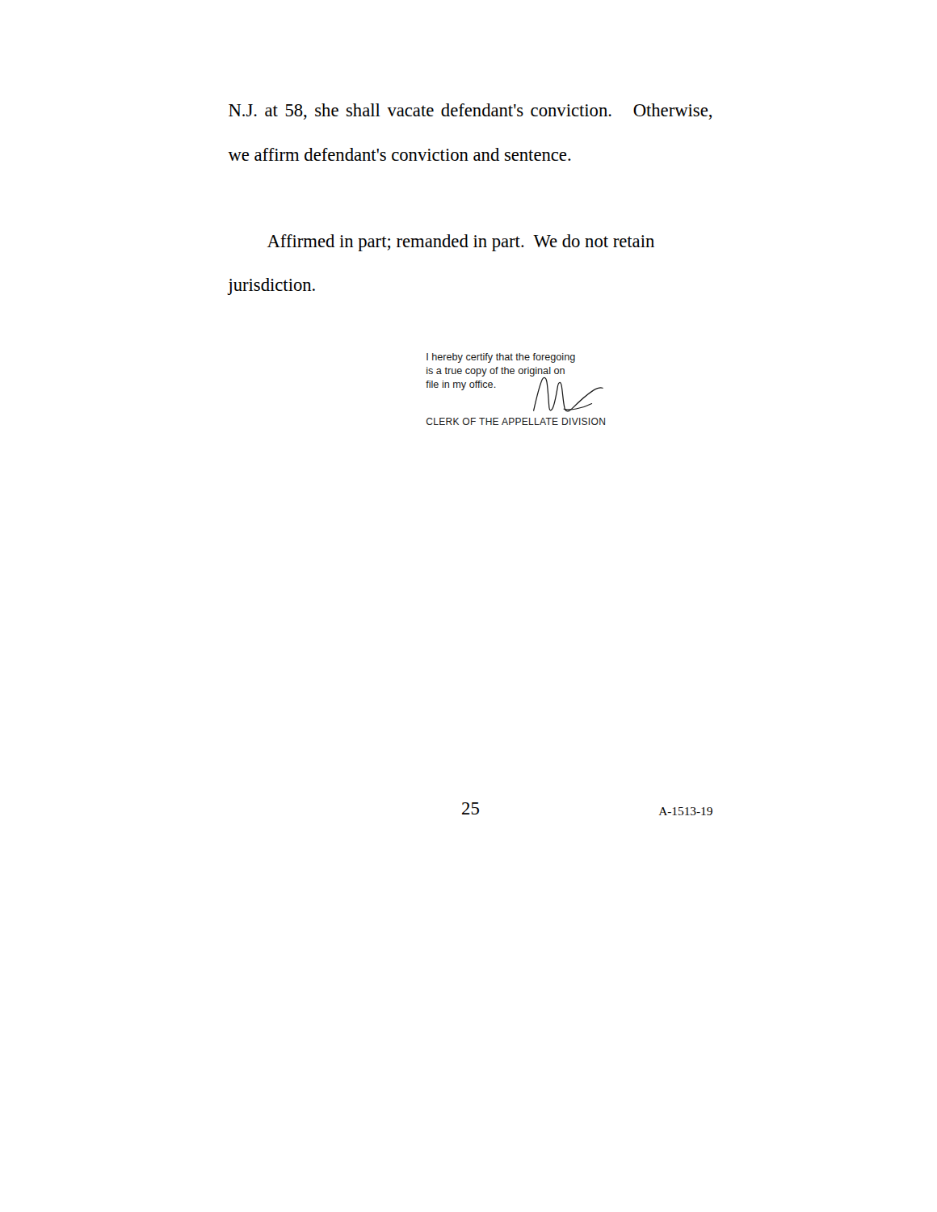N.J. at 58, she shall vacate defendant's conviction. Otherwise, we affirm defendant's conviction and sentence.
Affirmed in part; remanded in part. We do not retain jurisdiction.
I hereby certify that the foregoing
is a true copy of the original on
file in my office.
CLERK OF THE APPELLATE DIVISION
25 A-1513-19